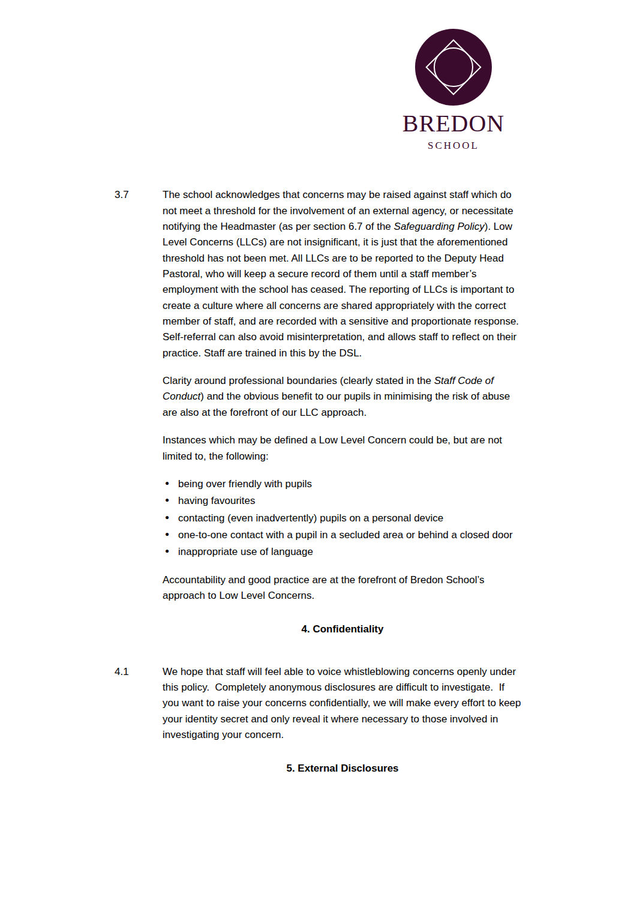BREDON
SCHOOL
3.7
The school acknowledges that concerns may be raised against staff which do not meet a threshold for the involvement of an external agency, or necessitate notifying the Headmaster (as per section 6.7 of the Safeguarding Policy). Low Level Concerns (LLCs) are not insignificant, it is just that the aforementioned threshold has not been met. All LLCs are to be reported to the Deputy Head Pastoral, who will keep a secure record of them until a staff member’s employment with the school has ceased. The reporting of LLCs is important to create a culture where all concerns are shared appropriately with the correct member of staff, and are recorded with a sensitive and proportionate response. Self-referral can also avoid misinterpretation, and allows staff to reflect on their practice. Staff are trained in this by the DSL.
Clarity around professional boundaries (clearly stated in the Staff Code of Conduct) and the obvious benefit to our pupils in minimising the risk of abuse are also at the forefront of our LLC approach.
Instances which may be defined a Low Level Concern could be, but are not limited to, the following:
being over friendly with pupils
having favourites
contacting (even inadvertently) pupils on a personal device
one-to-one contact with a pupil in a secluded area or behind a closed door
inappropriate use of language
Accountability and good practice are at the forefront of Bredon School’s approach to Low Level Concerns.
4. Confidentiality
4.1
We hope that staff will feel able to voice whistleblowing concerns openly under this policy. Completely anonymous disclosures are difficult to investigate. If you want to raise your concerns confidentially, we will make every effort to keep your identity secret and only reveal it where necessary to those involved in investigating your concern.
5. External Disclosures